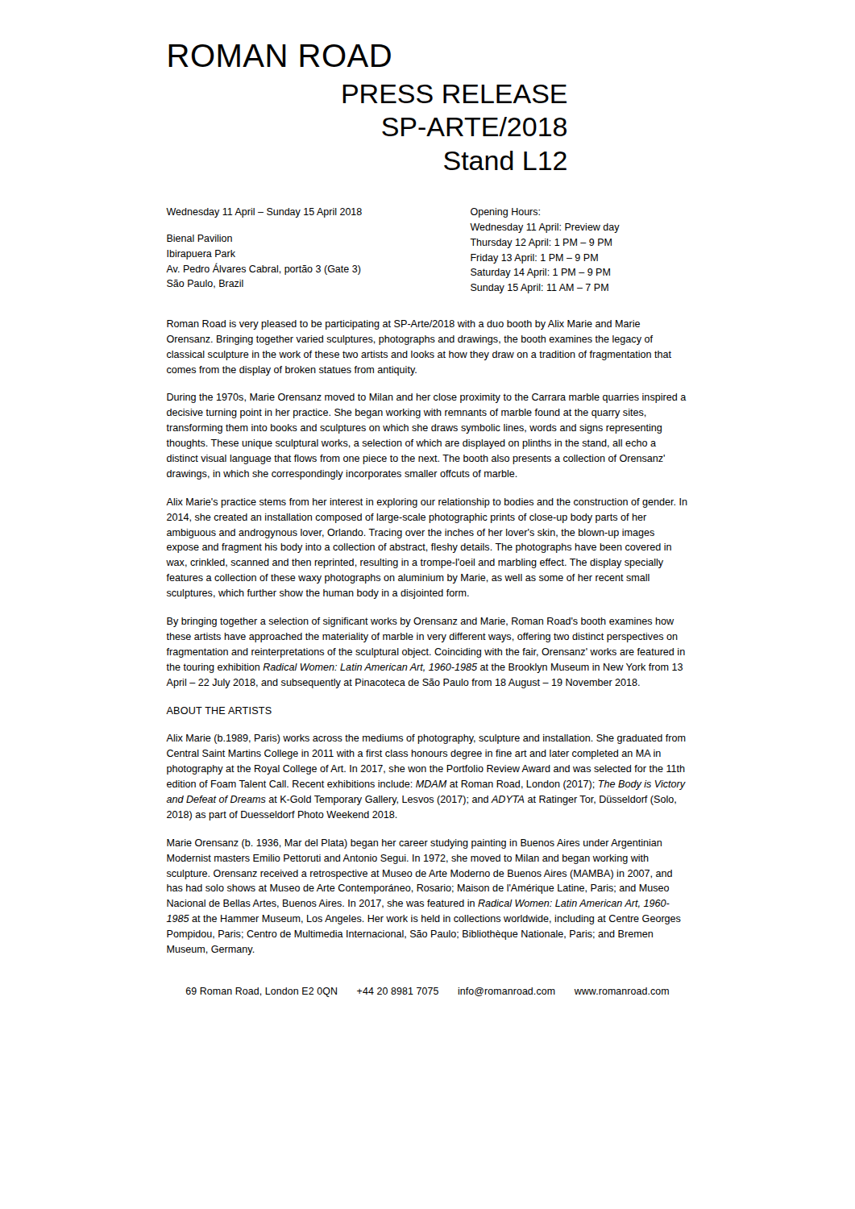ROMAN ROAD
PRESS RELEASE SP-ARTE/2018 Stand L12
Wednesday 11 April – Sunday 15 April 2018
Bienal Pavilion
Ibirapuera Park
Av. Pedro Álvares Cabral, portão 3 (Gate 3)
São Paulo, Brazil
Opening Hours:
Wednesday 11 April: Preview day
Thursday 12 April: 1 PM – 9 PM
Friday 13 April: 1 PM – 9 PM
Saturday 14 April: 1 PM – 9 PM
Sunday 15 April: 11 AM – 7 PM
Roman Road is very pleased to be participating at SP-Arte/2018 with a duo booth by Alix Marie and Marie Orensanz. Bringing together varied sculptures, photographs and drawings, the booth examines the legacy of classical sculpture in the work of these two artists and looks at how they draw on a tradition of fragmentation that comes from the display of broken statues from antiquity.
During the 1970s, Marie Orensanz moved to Milan and her close proximity to the Carrara marble quarries inspired a decisive turning point in her practice. She began working with remnants of marble found at the quarry sites, transforming them into books and sculptures on which she draws symbolic lines, words and signs representing thoughts. These unique sculptural works, a selection of which are displayed on plinths in the stand, all echo a distinct visual language that flows from one piece to the next. The booth also presents a collection of Orensanz' drawings, in which she correspondingly incorporates smaller offcuts of marble.
Alix Marie's practice stems from her interest in exploring our relationship to bodies and the construction of gender. In 2014, she created an installation composed of large-scale photographic prints of close-up body parts of her ambiguous and androgynous lover, Orlando. Tracing over the inches of her lover's skin, the blown-up images expose and fragment his body into a collection of abstract, fleshy details. The photographs have been covered in wax, crinkled, scanned and then reprinted, resulting in a trompe-l'oeil and marbling effect. The display specially features a collection of these waxy photographs on aluminium by Marie, as well as some of her recent small sculptures, which further show the human body in a disjointed form.
By bringing together a selection of significant works by Orensanz and Marie, Roman Road's booth examines how these artists have approached the materiality of marble in very different ways, offering two distinct perspectives on fragmentation and reinterpretations of the sculptural object. Coinciding with the fair, Orensanz' works are featured in the touring exhibition Radical Women: Latin American Art, 1960-1985 at the Brooklyn Museum in New York from 13 April – 22 July 2018, and subsequently at Pinacoteca de São Paulo from 18 August – 19 November 2018.
ABOUT THE ARTISTS
Alix Marie (b.1989, Paris) works across the mediums of photography, sculpture and installation. She graduated from Central Saint Martins College in 2011 with a first class honours degree in fine art and later completed an MA in photography at the Royal College of Art. In 2017, she won the Portfolio Review Award and was selected for the 11th edition of Foam Talent Call. Recent exhibitions include: MDAM at Roman Road, London (2017); The Body is Victory and Defeat of Dreams at K-Gold Temporary Gallery, Lesvos (2017); and ADYTA at Ratinger Tor, Düsseldorf (Solo, 2018) as part of Duesseldorf Photo Weekend 2018.
Marie Orensanz (b. 1936, Mar del Plata) began her career studying painting in Buenos Aires under Argentinian Modernist masters Emilio Pettoruti and Antonio Segui. In 1972, she moved to Milan and began working with sculpture. Orensanz received a retrospective at Museo de Arte Moderno de Buenos Aires (MAMBA) in 2007, and has had solo shows at Museo de Arte Contemporáneo, Rosario; Maison de l'Amérique Latine, Paris; and Museo Nacional de Bellas Artes, Buenos Aires. In 2017, she was featured in Radical Women: Latin American Art, 1960-1985 at the Hammer Museum, Los Angeles. Her work is held in collections worldwide, including at Centre Georges Pompidou, Paris; Centro de Multimedia Internacional, São Paulo; Bibliothèque Nationale, Paris; and Bremen Museum, Germany.
69 Roman Road, London E2 0QN +44 20 8981 7075 info@romanroad.com www.romanroad.com